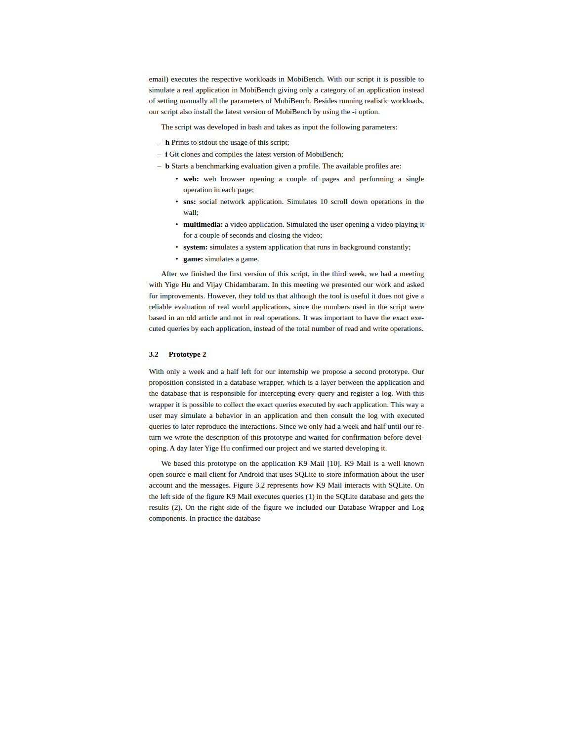email) executes the respective workloads in MobiBench. With our script it is possible to simulate a real application in MobiBench giving only a category of an application instead of setting manually all the parameters of MobiBench. Besides running realistic workloads, our script also install the latest version of MobiBench by using the -i option.
The script was developed in bash and takes as input the following parameters:
h Prints to stdout the usage of this script;
i Git clones and compiles the latest version of MobiBench;
b Starts a benchmarking evaluation given a profile. The available profiles are:
web: web browser opening a couple of pages and performing a single operation in each page;
sns: social network application. Simulates 10 scroll down operations in the wall;
multimedia: a video application. Simulated the user opening a video playing it for a couple of seconds and closing the video;
system: simulates a system application that runs in background constantly;
game: simulates a game.
After we finished the first version of this script, in the third week, we had a meeting with Yige Hu and Vijay Chidambaram. In this meeting we presented our work and asked for improvements. However, they told us that although the tool is useful it does not give a reliable evaluation of real world applications, since the numbers used in the script were based in an old article and not in real operations. It was important to have the exact executed queries by each application, instead of the total number of read and write operations.
3.2 Prototype 2
With only a week and a half left for our internship we propose a second prototype. Our proposition consisted in a database wrapper, which is a layer between the application and the database that is responsible for intercepting every query and register a log. With this wrapper it is possible to collect the exact queries executed by each application. This way a user may simulate a behavior in an application and then consult the log with executed queries to later reproduce the interactions. Since we only had a week and half until our return we wrote the description of this prototype and waited for confirmation before developing. A day later Yige Hu confirmed our project and we started developing it.
We based this prototype on the application K9 Mail [10]. K9 Mail is a well known open source e-mail client for Android that uses SQLite to store information about the user account and the messages. Figure 3.2 represents how K9 Mail interacts with SQLite. On the left side of the figure K9 Mail executes queries (1) in the SQLite database and gets the results (2). On the right side of the figure we included our Database Wrapper and Log components. In practice the database